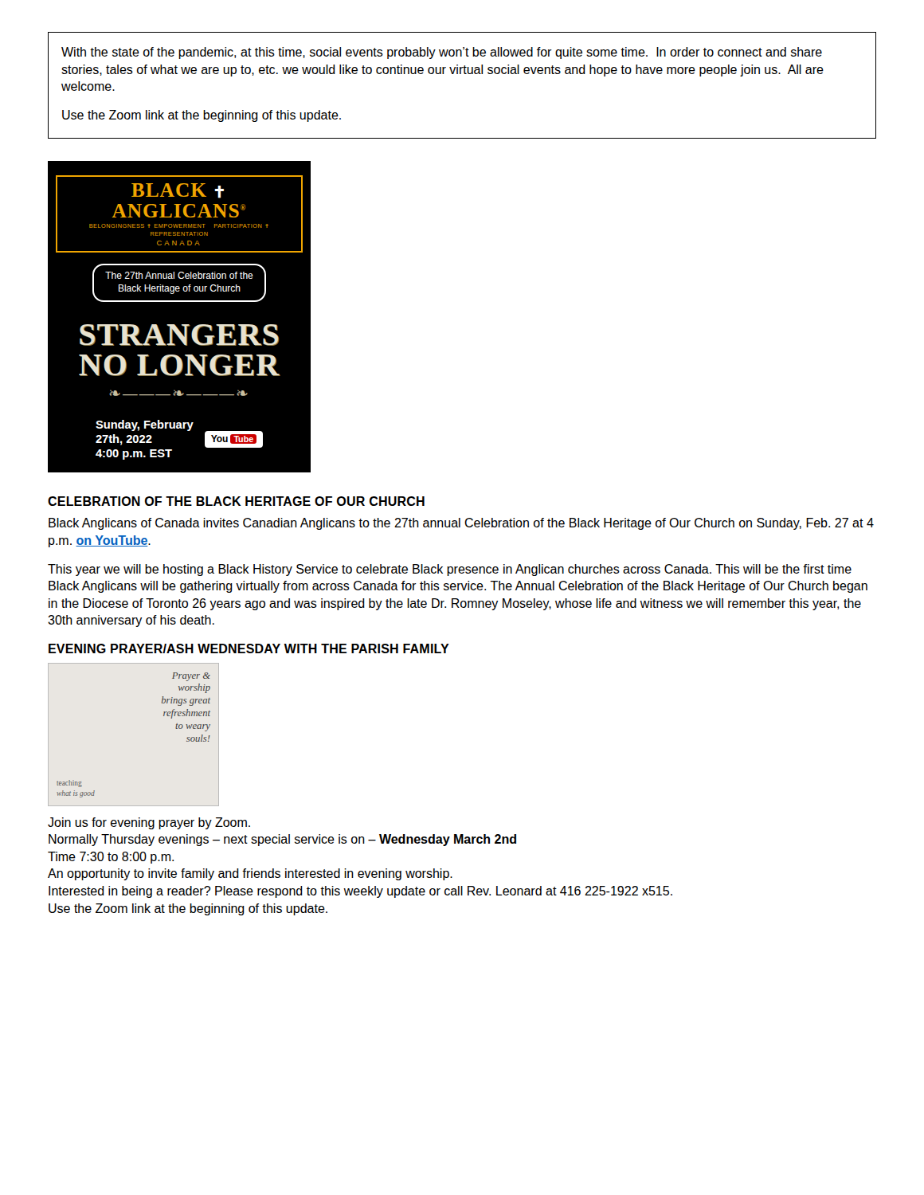With the state of the pandemic, at this time, social events probably won’t be allowed for quite some time. In order to connect and share stories, tales of what we are up to, etc. we would like to continue our virtual social events and hope to have more people join us. All are welcome.
Use the Zoom link at the beginning of this update.
BLACK ✝ ANGLICANS®
BELONGINGNESS ✝ EMPOWERMENT PARTICIPATION ✝ REPRESENTATION
CANADA
The 27th Annual Celebration of the
Black Heritage of our Church
STRANGERS
NO LONGER
❧———❧———❧
Sunday, February
27th, 2022
4:00 p.m. EST
YouTube
CELEBRATION OF THE BLACK HERITAGE OF OUR CHURCH
Black Anglicans of Canada invites Canadian Anglicans to the 27th annual Celebration of the Black Heritage of Our Church on Sunday, Feb. 27 at 4 p.m. on YouTube.
This year we will be hosting a Black History Service to celebrate Black presence in Anglican churches across Canada. This will be the first time Black Anglicans will be gathering virtually from across Canada for this service. The Annual Celebration of the Black Heritage of Our Church began in the Diocese of Toronto 26 years ago and was inspired by the late Dr. Romney Moseley, whose life and witness we will remember this year, the 30th anniversary of his death.
EVENING PRAYER/ASH WEDNESDAY WITH THE PARISH FAMILY
Prayer &
worship
brings great
refreshment
to weary
souls!
teaching
what is good
Join us for evening prayer by Zoom.
Normally Thursday evenings – next special service is on – Wednesday March 2nd
Time 7:30 to 8:00 p.m.
An opportunity to invite family and friends interested in evening worship.
Interested in being a reader? Please respond to this weekly update or call Rev. Leonard at 416 225-1922 x515.
Use the Zoom link at the beginning of this update.